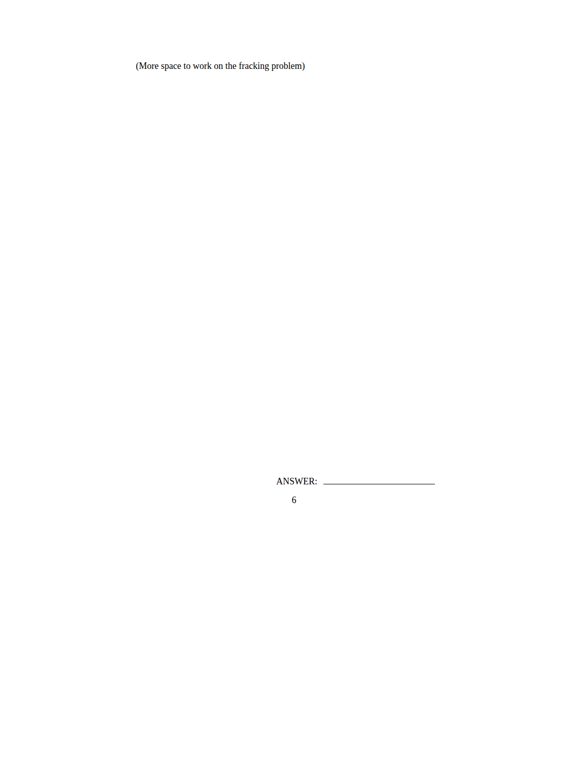(More space to work on the fracking problem)
ANSWER:
6